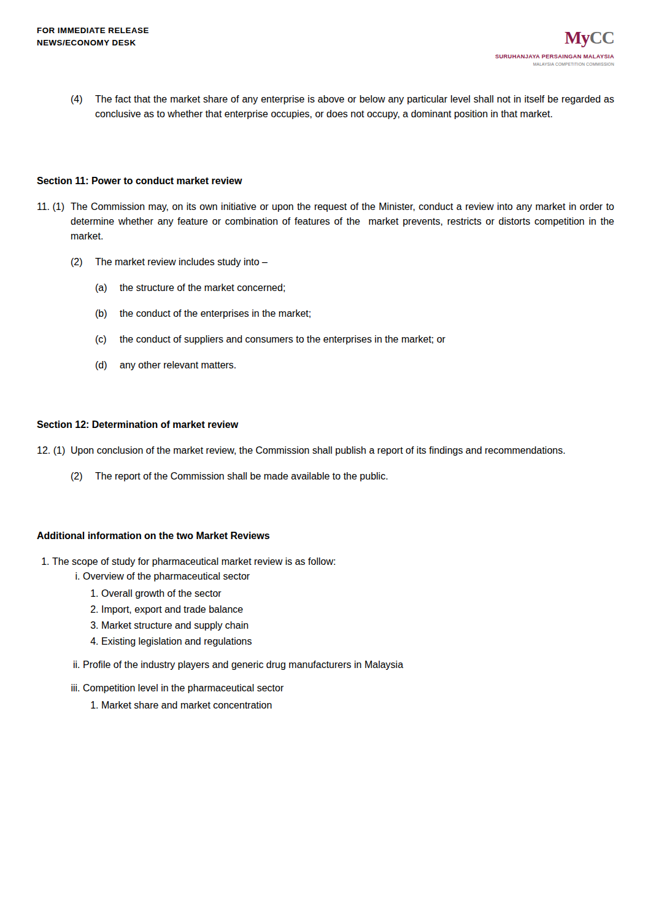FOR IMMEDIATE RELEASE
NEWS/ECONOMY DESK
My CC
SURUHANJAYA PERSAINGAN MALAYSIA
MALAYSIA COMPETITION COMMISSION
(4)
The fact that the market share of any enterprise is above or below any particular level shall not in itself be regarded as conclusive as to whether that enterprise occupies, or does not occupy, a dominant position in that market.
Section 11: Power to conduct market review
11. (1)
The Commission may, on its own initiative or upon the request of the Minister, conduct a review into any market in order to determine whether any feature or combination of features of the market prevents, restricts or distorts competition in the market.
(2)
The market review includes study into –
(a)
the structure of the market concerned;
(b)
the conduct of the enterprises in the market;
(c)
the conduct of suppliers and consumers to the enterprises in the market; or
(d)
any other relevant matters.
Section 12: Determination of market review
12. (1)
Upon conclusion of the market review, the Commission shall publish a report of its findings and recommendations.
(2)
The report of the Commission shall be made available to the public.
Additional information on the two Market Reviews
The scope of study for pharmaceutical market review is as follow:
Overview of the pharmaceutical sector
Overall growth of the sector
Import, export and trade balance
Market structure and supply chain
Existing legislation and regulations
Profile of the industry players and generic drug manufacturers in Malaysia
Competition level in the pharmaceutical sector
Market share and market concentration